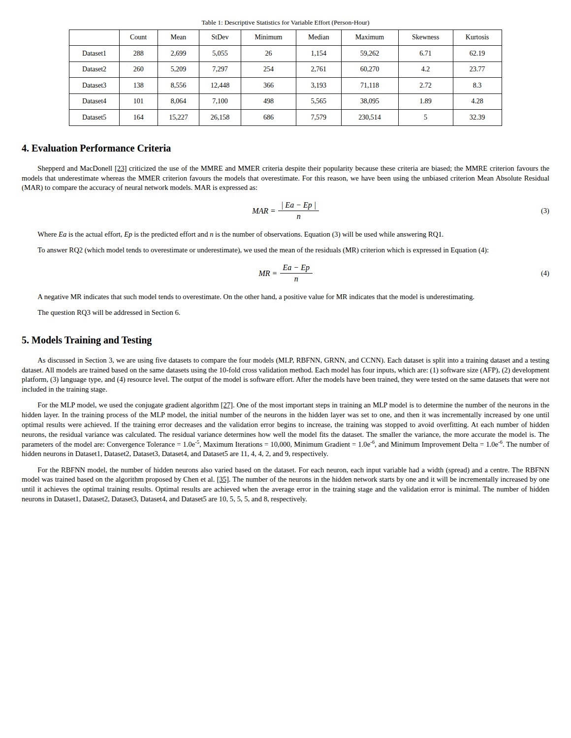Table 1: Descriptive Statistics for Variable Effort (Person-Hour)
| | Count | Mean | StDev | Minimum | Median | Maximum | Skewness | Kurtosis |
| --- | --- | --- | --- | --- | --- | --- | --- | --- |
| Dataset1 | 288 | 2,699 | 5,055 | 26 | 1,154 | 59,262 | 6.71 | 62.19 |
| Dataset2 | 260 | 5,209 | 7,297 | 254 | 2,761 | 60,270 | 4.2 | 23.77 |
| Dataset3 | 138 | 8,556 | 12,448 | 366 | 3,193 | 71,118 | 2.72 | 8.3 |
| Dataset4 | 101 | 8,064 | 7,100 | 498 | 5,565 | 38,095 | 1.89 | 4.28 |
| Dataset5 | 164 | 15,227 | 26,158 | 686 | 7,579 | 230,514 | 5 | 32.39 |
4. Evaluation Performance Criteria
Shepperd and MacDonell [23] criticized the use of the MMRE and MMER criteria despite their popularity because these criteria are biased; the MMRE criterion favours the models that underestimate whereas the MMER criterion favours the models that overestimate. For this reason, we have been using the unbiased criterion Mean Absolute Residual (MAR) to compare the accuracy of neural network models. MAR is expressed as:
MAR = | Ea − Ep | n
(3)
Where Ea is the actual effort, Ep is the predicted effort and n is the number of observations. Equation (3) will be used while answering RQ1.
To answer RQ2 (which model tends to overestimate or underestimate), we used the mean of the residuals (MR) criterion which is expressed in Equation (4):
MR = Ea − Ep n
(4)
A negative MR indicates that such model tends to overestimate. On the other hand, a positive value for MR indicates that the model is underestimating.
The question RQ3 will be addressed in Section 6.
5. Models Training and Testing
As discussed in Section 3, we are using five datasets to compare the four models (MLP, RBFNN, GRNN, and CCNN). Each dataset is split into a training dataset and a testing dataset. All models are trained based on the same datasets using the 10-fold cross validation method. Each model has four inputs, which are: (1) software size (AFP), (2) development platform, (3) language type, and (4) resource level. The output of the model is software effort. After the models have been trained, they were tested on the same datasets that were not included in the training stage.
For the MLP model, we used the conjugate gradient algorithm [27]. One of the most important steps in training an MLP model is to determine the number of the neurons in the hidden layer. In the training process of the MLP model, the initial number of the neurons in the hidden layer was set to one, and then it was incrementally increased by one until optimal results were achieved. If the training error decreases and the validation error begins to increase, the training was stopped to avoid overfitting. At each number of hidden neurons, the residual variance was calculated. The residual variance determines how well the model fits the dataset. The smaller the variance, the more accurate the model is. The parameters of the model are: Convergence Tolerance = 1.0e-5, Maximum Iterations = 10,000, Minimum Gradient = 1.0e-6, and Minimum Improvement Delta = 1.0e-6. The number of hidden neurons in Dataset1, Dataset2, Dataset3, Dataset4, and Dataset5 are 11, 4, 4, 2, and 9, respectively.
For the RBFNN model, the number of hidden neurons also varied based on the dataset. For each neuron, each input variable had a width (spread) and a centre. The RBFNN model was trained based on the algorithm proposed by Chen et al. [35]. The number of the neurons in the hidden network starts by one and it will be incrementally increased by one until it achieves the optimal training results. Optimal results are achieved when the average error in the training stage and the validation error is minimal. The number of hidden neurons in Dataset1, Dataset2, Dataset3, Dataset4, and Dataset5 are 10, 5, 5, 5, and 8, respectively.